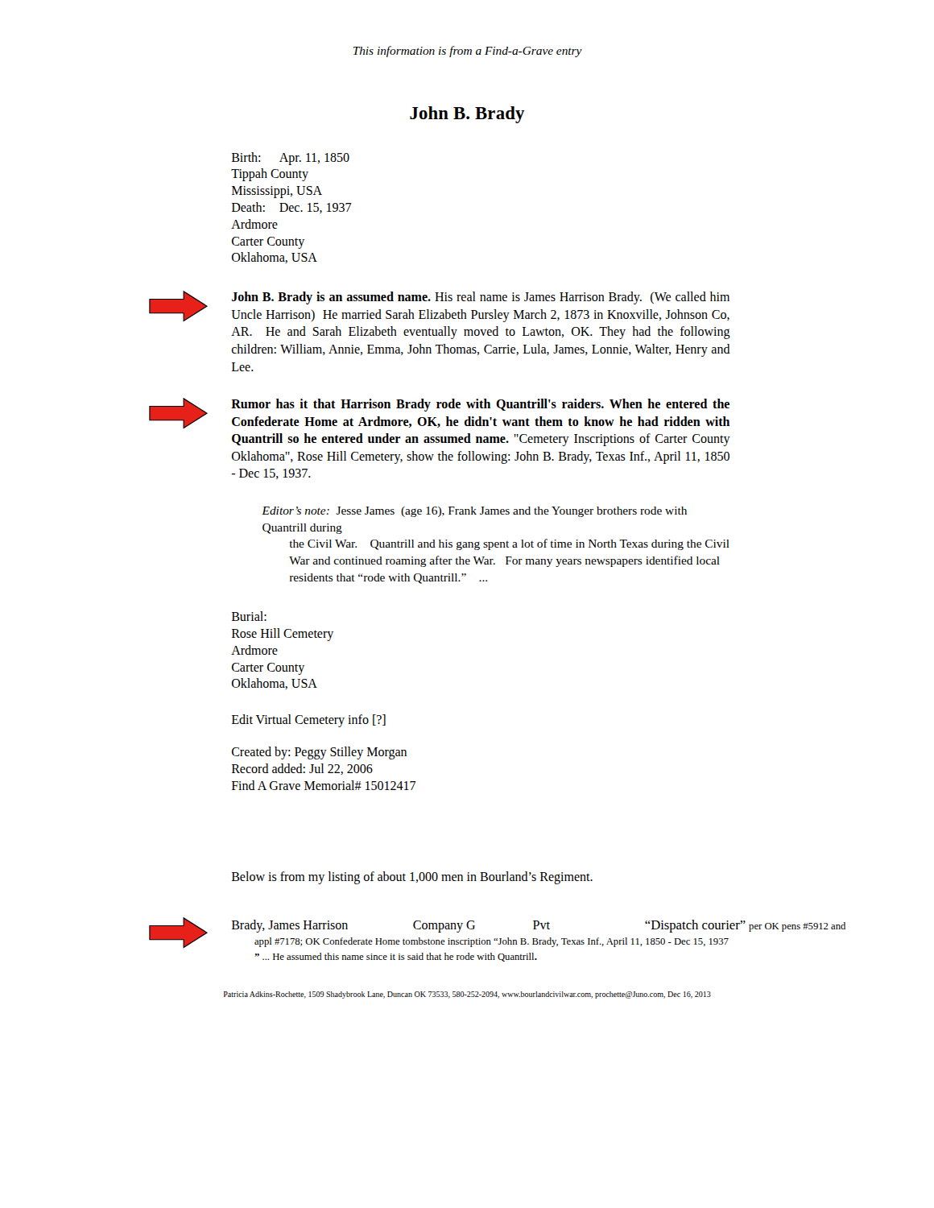This information is from a Find-a-Grave entry
John B. Brady
Birth: Apr. 11, 1850
Tippah County
Mississippi, USA
Death: Dec. 15, 1937
Ardmore
Carter County
Oklahoma, USA
John B. Brady is an assumed name. His real name is James Harrison Brady. (We called him Uncle Harrison) He married Sarah Elizabeth Pursley March 2, 1873 in Knoxville, Johnson Co, AR. He and Sarah Elizabeth eventually moved to Lawton, OK. They had the following children: William, Annie, Emma, John Thomas, Carrie, Lula, James, Lonnie, Walter, Henry and Lee.
Rumor has it that Harrison Brady rode with Quantrill's raiders. When he entered the Confederate Home at Ardmore, OK, he didn't want them to know he had ridden with Quantrill so he entered under an assumed name. "Cemetery Inscriptions of Carter County Oklahoma", Rose Hill Cemetery, show the following: John B. Brady, Texas Inf., April 11, 1850 - Dec 15, 1937.
Editor’s note: Jesse James (age 16), Frank James and the Younger brothers rode with Quantrill during
the Civil War. Quantrill and his gang spent a lot of time in North Texas during the Civil War and continued roaming after the War. For many years newspapers identified local residents that “rode with Quantrill.” ...
Burial:
Rose Hill Cemetery
Ardmore
Carter County
Oklahoma, USA
Edit Virtual Cemetery info [?]
Created by: Peggy Stilley Morgan
Record added: Jul 22, 2006
Find A Grave Memorial# 15012417
Below is from my listing of about 1,000 men in Bourland’s Regiment.
Brady, James Harrison Company G Pvt“Dispatch courier” per OK pens #5912 and
appl #7178; OK Confederate Home tombstone inscription “John B. Brady, Texas Inf., April 11, 1850 - Dec 15, 1937 ” ... He assumed this name since it is said that he rode with Quantrill.
Patricia Adkins-Rochette, 1509 Shadybrook Lane, Duncan OK 73533, 580-252-2094, www.bourlandcivilwar.com, prochette@Juno.com, Dec 16, 2013